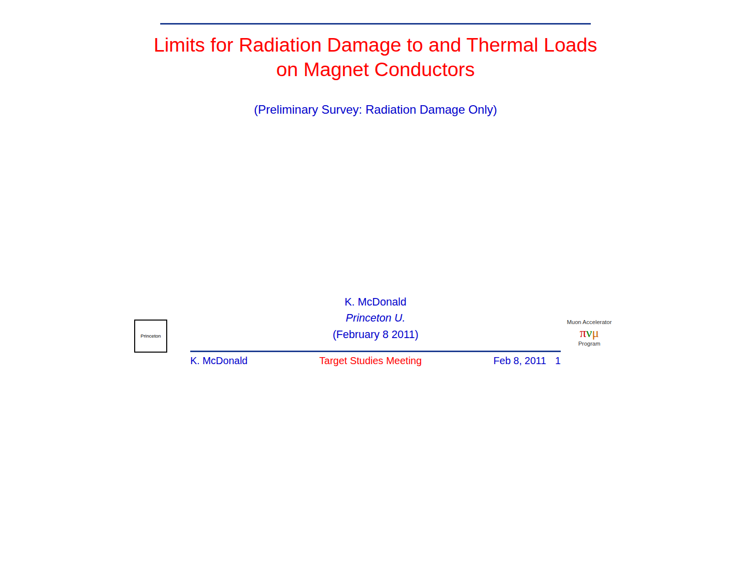Limits for Radiation Damage to and Thermal Loads
on Magnet Conductors
(Preliminary Survey: Radiation Damage Only)
K. McDonald
Princeton U.
(February 8 2011)
K. McDonald Target Studies Meeting Feb 8, 20111
Princeton
Muon Accelerator
πνμ
Program